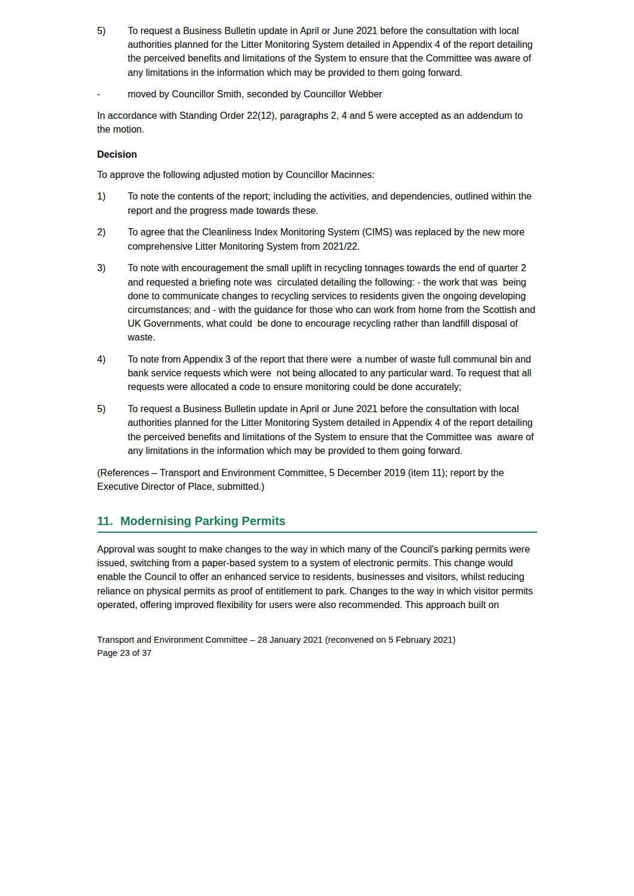5) To request a Business Bulletin update in April or June 2021 before the consultation with local authorities planned for the Litter Monitoring System detailed in Appendix 4 of the report detailing the perceived benefits and limitations of the System to ensure that the Committee was aware of any limitations in the information which may be provided to them going forward.
- moved by Councillor Smith, seconded by Councillor Webber
In accordance with Standing Order 22(12), paragraphs 2, 4 and 5 were accepted as an addendum to the motion.
Decision
To approve the following adjusted motion by Councillor Macinnes:
1) To note the contents of the report; including the activities, and dependencies, outlined within the report and the progress made towards these.
2) To agree that the Cleanliness Index Monitoring System (CIMS) was replaced by the new more comprehensive Litter Monitoring System from 2021/22.
3) To note with encouragement the small uplift in recycling tonnages towards the end of quarter 2 and requested a briefing note was circulated detailing the following: - the work that was being done to communicate changes to recycling services to residents given the ongoing developing circumstances; and - with the guidance for those who can work from home from the Scottish and UK Governments, what could be done to encourage recycling rather than landfill disposal of waste.
4) To note from Appendix 3 of the report that there were a number of waste full communal bin and bank service requests which were not being allocated to any particular ward. To request that all requests were allocated a code to ensure monitoring could be done accurately;
5) To request a Business Bulletin update in April or June 2021 before the consultation with local authorities planned for the Litter Monitoring System detailed in Appendix 4 of the report detailing the perceived benefits and limitations of the System to ensure that the Committee was aware of any limitations in the information which may be provided to them going forward.
(References – Transport and Environment Committee, 5 December 2019 (item 11); report by the Executive Director of Place, submitted.)
11. Modernising Parking Permits
Approval was sought to make changes to the way in which many of the Council's parking permits were issued, switching from a paper-based system to a system of electronic permits. This change would enable the Council to offer an enhanced service to residents, businesses and visitors, whilst reducing reliance on physical permits as proof of entitlement to park. Changes to the way in which visitor permits operated, offering improved flexibility for users were also recommended. This approach built on
Transport and Environment Committee – 28 January 2021 (reconvened on 5 February 2021)
Page 23 of 37